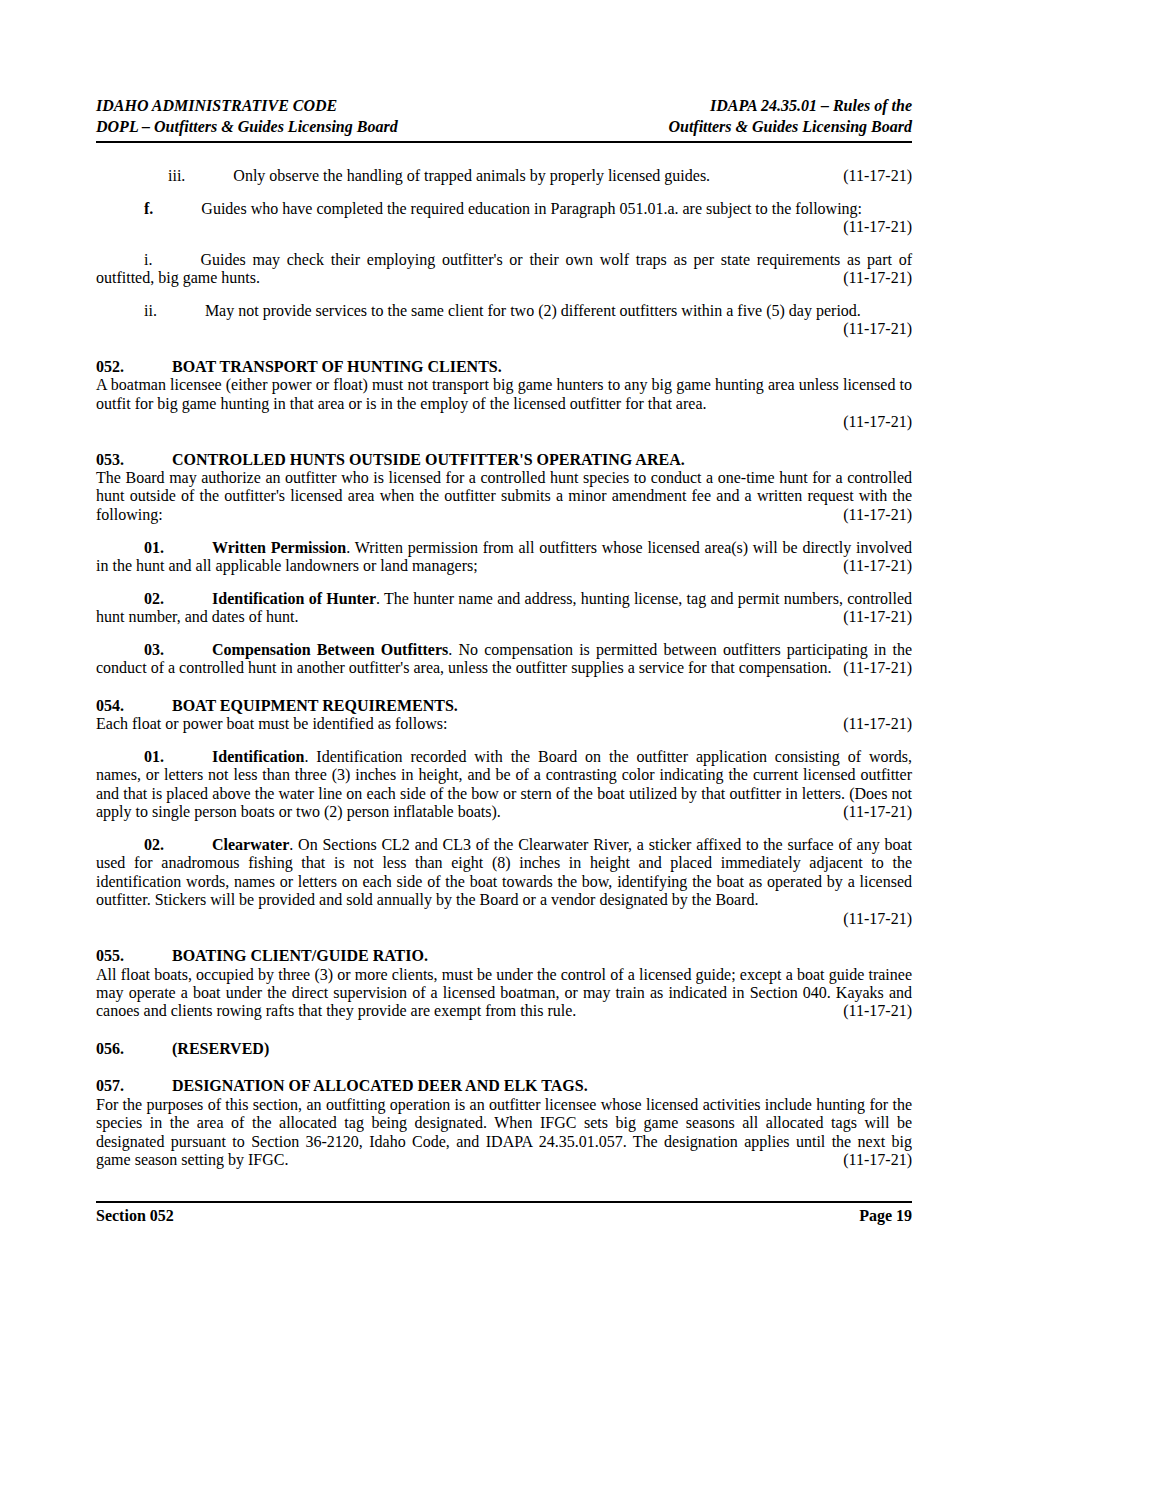IDAHO ADMINISTRATIVE CODE
DOPL – Outfitters & Guides Licensing Board
IDAPA 24.35.01 – Rules of the
Outfitters & Guides Licensing Board
iii. Only observe the handling of trapped animals by properly licensed guides.(11-17-21)
f. Guides who have completed the required education in Paragraph 051.01.a. are subject to the following:(11-17-21)
i. Guides may check their employing outfitter's or their own wolf traps as per state requirements as part of outfitted, big game hunts.(11-17-21)
ii. May not provide services to the same client for two (2) different outfitters within a five (5) day period.(11-17-21)
052. BOAT TRANSPORT OF HUNTING CLIENTS.
A boatman licensee (either power or float) must not transport big game hunters to any big game hunting area unless licensed to outfit for big game hunting in that area or is in the employ of the licensed outfitter for that area.
(11-17-21)
053. CONTROLLED HUNTS OUTSIDE OUTFITTER'S OPERATING AREA.
The Board may authorize an outfitter who is licensed for a controlled hunt species to conduct a one-time hunt for a controlled hunt outside of the outfitter's licensed area when the outfitter submits a minor amendment fee and a written request with the following:(11-17-21)
01. Written Permission. Written permission from all outfitters whose licensed area(s) will be directly involved in the hunt and all applicable landowners or land managers;(11-17-21)
02. Identification of Hunter. The hunter name and address, hunting license, tag and permit numbers, controlled hunt number, and dates of hunt.(11-17-21)
03. Compensation Between Outfitters. No compensation is permitted between outfitters participating in the conduct of a controlled hunt in another outfitter's area, unless the outfitter supplies a service for that compensation.(11-17-21)
054. BOAT EQUIPMENT REQUIREMENTS.
Each float or power boat must be identified as follows:(11-17-21)
01. Identification. Identification recorded with the Board on the outfitter application consisting of words, names, or letters not less than three (3) inches in height, and be of a contrasting color indicating the current licensed outfitter and that is placed above the water line on each side of the bow or stern of the boat utilized by that outfitter in letters. (Does not apply to single person boats or two (2) person inflatable boats).(11-17-21)
02. Clearwater. On Sections CL2 and CL3 of the Clearwater River, a sticker affixed to the surface of any boat used for anadromous fishing that is not less than eight (8) inches in height and placed immediately adjacent to the identification words, names or letters on each side of the boat towards the bow, identifying the boat as operated by a licensed outfitter. Stickers will be provided and sold annually by the Board or a vendor designated by the Board.
(11-17-21)
055. BOATING CLIENT/GUIDE RATIO.
All float boats, occupied by three (3) or more clients, must be under the control of a licensed guide; except a boat guide trainee may operate a boat under the direct supervision of a licensed boatman, or may train as indicated in Section 040. Kayaks and canoes and clients rowing rafts that they provide are exempt from this rule.(11-17-21)
056. (RESERVED)
057. DESIGNATION OF ALLOCATED DEER AND ELK TAGS.
For the purposes of this section, an outfitting operation is an outfitter licensee whose licensed activities include hunting for the species in the area of the allocated tag being designated. When IFGC sets big game seasons all allocated tags will be designated pursuant to Section 36-2120, Idaho Code, and IDAPA 24.35.01.057. The designation applies until the next big game season setting by IFGC.(11-17-21)
Section 052
Page 19